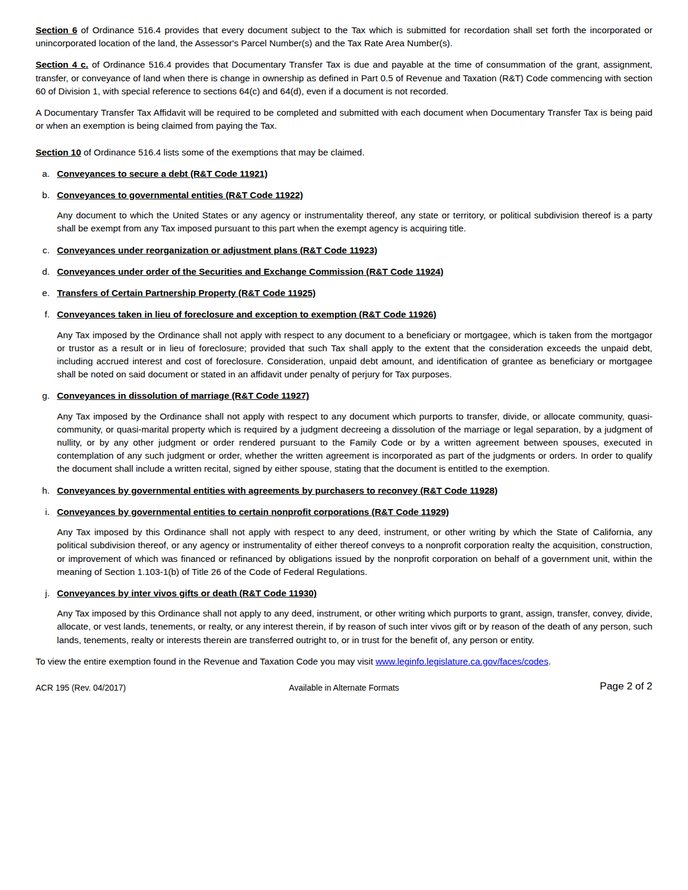Section 6 of Ordinance 516.4 provides that every document subject to the Tax which is submitted for recordation shall set forth the incorporated or unincorporated location of the land, the Assessor's Parcel Number(s) and the Tax Rate Area Number(s).
Section 4 c. of Ordinance 516.4 provides that Documentary Transfer Tax is due and payable at the time of consummation of the grant, assignment, transfer, or conveyance of land when there is change in ownership as defined in Part 0.5 of Revenue and Taxation (R&T) Code commencing with section 60 of Division 1, with special reference to sections 64(c) and 64(d), even if a document is not recorded.
A Documentary Transfer Tax Affidavit will be required to be completed and submitted with each document when Documentary Transfer Tax is being paid or when an exemption is being claimed from paying the Tax.
Section 10 of Ordinance 516.4 lists some of the exemptions that may be claimed.
Conveyances to secure a debt (R&T Code 11921)
Conveyances to governmental entities (R&T Code 11922)
Any document to which the United States or any agency or instrumentality thereof, any state or territory, or political subdivision thereof is a party shall be exempt from any Tax imposed pursuant to this part when the exempt agency is acquiring title.
Conveyances under reorganization or adjustment plans (R&T Code 11923)
Conveyances under order of the Securities and Exchange Commission (R&T Code 11924)
Transfers of Certain Partnership Property (R&T Code 11925)
Conveyances taken in lieu of foreclosure and exception to exemption (R&T Code 11926)
Any Tax imposed by the Ordinance shall not apply with respect to any document to a beneficiary or mortgagee, which is taken from the mortgagor or trustor as a result or in lieu of foreclosure; provided that such Tax shall apply to the extent that the consideration exceeds the unpaid debt, including accrued interest and cost of foreclosure. Consideration, unpaid debt amount, and identification of grantee as beneficiary or mortgagee shall be noted on said document or stated in an affidavit under penalty of perjury for Tax purposes.
Conveyances in dissolution of marriage (R&T Code 11927)
Any Tax imposed by the Ordinance shall not apply with respect to any document which purports to transfer, divide, or allocate community, quasi-community, or quasi-marital property which is required by a judgment decreeing a dissolution of the marriage or legal separation, by a judgment of nullity, or by any other judgment or order rendered pursuant to the Family Code or by a written agreement between spouses, executed in contemplation of any such judgment or order, whether the written agreement is incorporated as part of the judgments or orders. In order to qualify the document shall include a written recital, signed by either spouse, stating that the document is entitled to the exemption.
Conveyances by governmental entities with agreements by purchasers to reconvey (R&T Code 11928)
Conveyances by governmental entities to certain nonprofit corporations (R&T Code 11929)
Any Tax imposed by this Ordinance shall not apply with respect to any deed, instrument, or other writing by which the State of California, any political subdivision thereof, or any agency or instrumentality of either thereof conveys to a nonprofit corporation realty the acquisition, construction, or improvement of which was financed or refinanced by obligations issued by the nonprofit corporation on behalf of a government unit, within the meaning of Section 1.103-1(b) of Title 26 of the Code of Federal Regulations.
Conveyances by inter vivos gifts or death (R&T Code 11930)
Any Tax imposed by this Ordinance shall not apply to any deed, instrument, or other writing which purports to grant, assign, transfer, convey, divide, allocate, or vest lands, tenements, or realty, or any interest therein, if by reason of such inter vivos gift or by reason of the death of any person, such lands, tenements, realty or interests therein are transferred outright to, or in trust for the benefit of, any person or entity.
To view the entire exemption found in the Revenue and Taxation Code you may visit www.leginfo.legislature.ca.gov/faces/codes.
| ACR 195 (Rev. 04/2017) | Available in Alternate Formats | Page 2 of 2 |